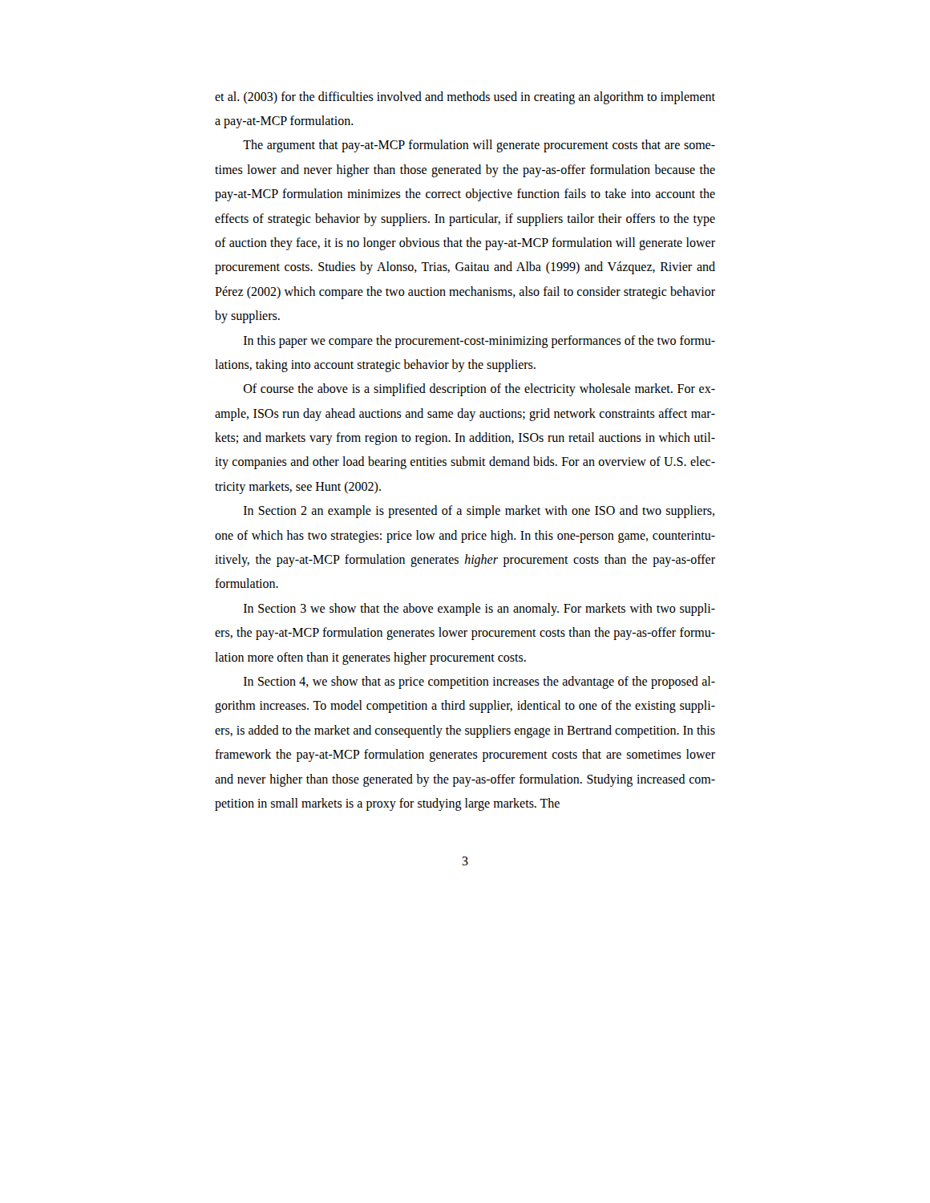et al. (2003) for the difficulties involved and methods used in creating an algorithm to implement a pay-at-MCP formulation.
The argument that pay-at-MCP formulation will generate procurement costs that are sometimes lower and never higher than those generated by the pay-as-offer formulation because the pay-at-MCP formulation minimizes the correct objective function fails to take into account the effects of strategic behavior by suppliers. In particular, if suppliers tailor their offers to the type of auction they face, it is no longer obvious that the pay-at-MCP formulation will generate lower procurement costs. Studies by Alonso, Trias, Gaitau and Alba (1999) and Vázquez, Rivier and Pérez (2002) which compare the two auction mechanisms, also fail to consider strategic behavior by suppliers.
In this paper we compare the procurement-cost-minimizing performances of the two formulations, taking into account strategic behavior by the suppliers.
Of course the above is a simplified description of the electricity wholesale market. For example, ISOs run day ahead auctions and same day auctions; grid network constraints affect markets; and markets vary from region to region. In addition, ISOs run retail auctions in which utility companies and other load bearing entities submit demand bids. For an overview of U.S. electricity markets, see Hunt (2002).
In Section 2 an example is presented of a simple market with one ISO and two suppliers, one of which has two strategies: price low and price high. In this one-person game, counterintuitively, the pay-at-MCP formulation generates higher procurement costs than the pay-as-offer formulation.
In Section 3 we show that the above example is an anomaly. For markets with two suppliers, the pay-at-MCP formulation generates lower procurement costs than the pay-as-offer formulation more often than it generates higher procurement costs.
In Section 4, we show that as price competition increases the advantage of the proposed algorithm increases. To model competition a third supplier, identical to one of the existing suppliers, is added to the market and consequently the suppliers engage in Bertrand competition. In this framework the pay-at-MCP formulation generates procurement costs that are sometimes lower and never higher than those generated by the pay-as-offer formulation. Studying increased competition in small markets is a proxy for studying large markets. The
3